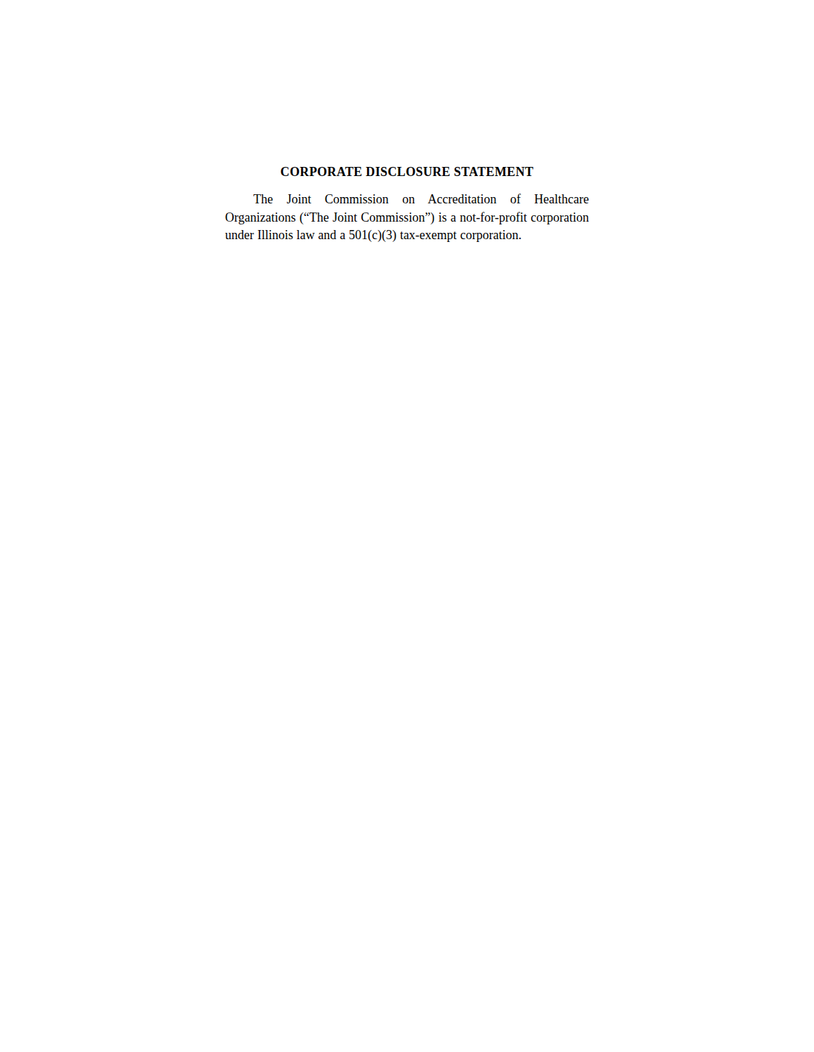CORPORATE DISCLOSURE STATEMENT
The Joint Commission on Accreditation of Healthcare Organizations (“The Joint Commission”) is a not-for-profit corporation under Illinois law and a 501(c)(3) tax-exempt corporation.